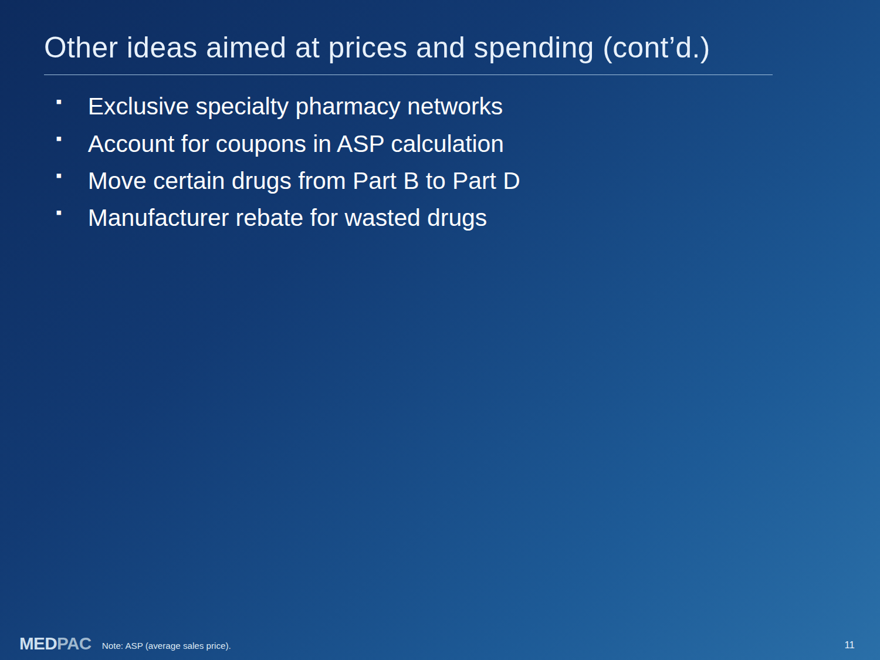Other ideas aimed at prices and spending (cont’d.)
Exclusive specialty pharmacy networks
Account for coupons in ASP calculation
Move certain drugs from Part B to Part D
Manufacturer rebate for wasted drugs
MEDPAC
Note: ASP (average sales price).
11